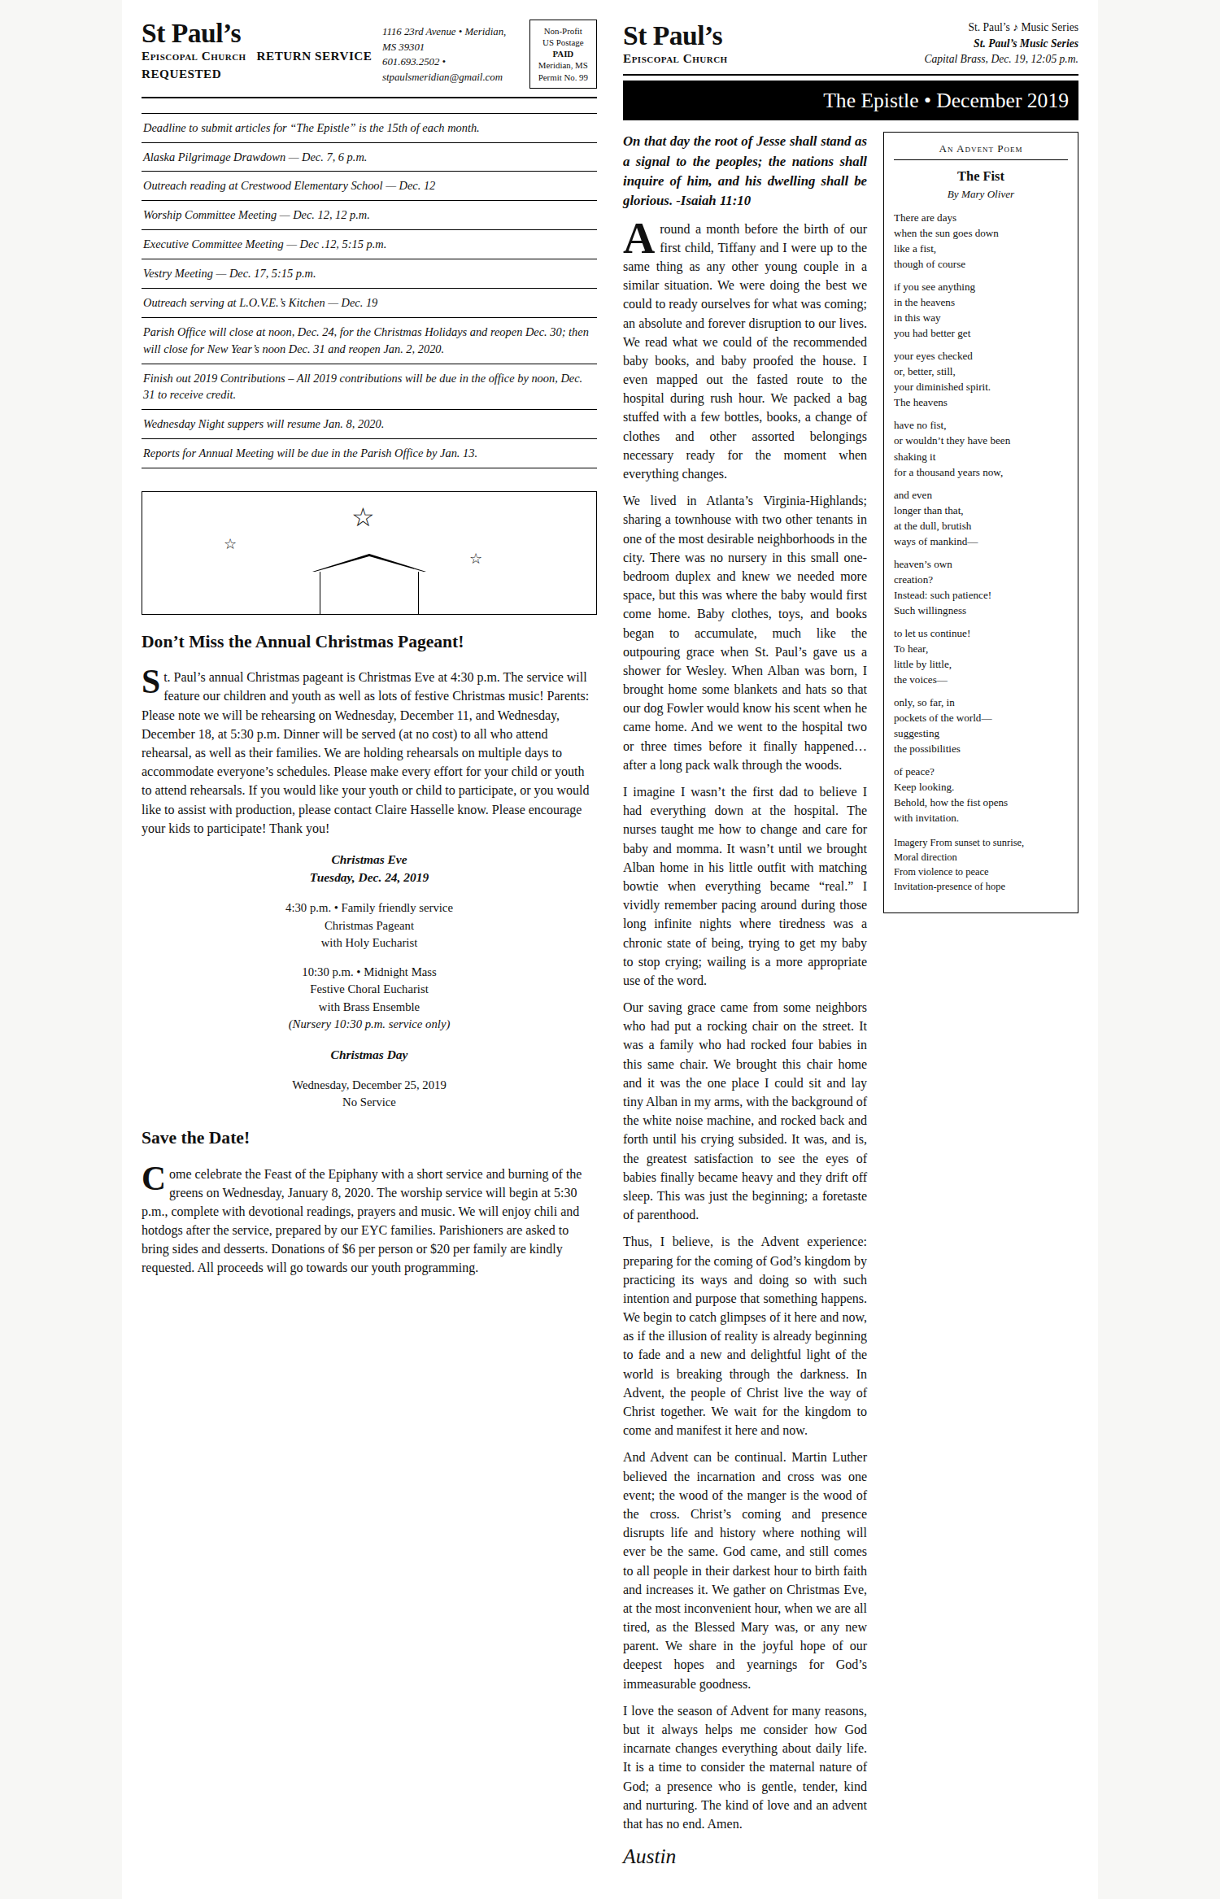St Paul’s
Episcopal Church RETURN SERVICE REQUESTED
1116 23rd Avenue • Meridian, MS 39301
601.693.2502 • stpaulsmeridian@gmail.com
Non-Profit
US Postage
PAID Meridian, MS
Permit No. 99
Deadline to submit articles for “The Epistle” is the 15th of each month.
Alaska Pilgrimage Drawdown — Dec. 7, 6 p.m.
Outreach reading at Crestwood Elementary School — Dec. 12
Worship Committee Meeting — Dec. 12, 12 p.m.
Executive Committee Meeting — Dec .12, 5:15 p.m.
Vestry Meeting — Dec. 17, 5:15 p.m.
Outreach serving at L.O.V.E.’s Kitchen — Dec. 19
Parish Office will close at noon, Dec. 24, for the Christmas Holidays and reopen Dec. 30; then will close for New Year’s noon Dec. 31 and reopen Jan. 2, 2020.
Finish out 2019 Contributions – All 2019 contributions will be due in the office by noon, Dec. 31 to receive credit.
Wednesday Night suppers will resume Jan. 8, 2020.
Reports for Annual Meeting will be due in the Parish Office by Jan. 13.
☆ ☆ ☆
Don’t Miss the Annual Christmas Pageant!
St. Paul’s annual Christmas pageant is Christmas Eve at 4:30 p.m. The service will feature our children and youth as well as lots of festive Christmas music! Parents: Please note we will be rehearsing on Wednesday, December 11, and Wednesday, December 18, at 5:30 p.m. Dinner will be served (at no cost) to all who attend rehearsal, as well as their families. We are holding rehearsals on multiple days to accommodate everyone’s schedules. Please make every effort for your child or youth to attend rehearsals. If you would like your youth or child to participate, or you would like to assist with production, please contact Claire Hasselle know. Please encourage your kids to participate! Thank you!
Christmas Eve
Tuesday, Dec. 24, 2019
4:30 p.m. • Family friendly service
Christmas Pageant
with Holy Eucharist
10:30 p.m. • Midnight Mass
Festive Choral Eucharist
with Brass Ensemble
(Nursery 10:30 p.m. service only)
Christmas Day
Wednesday, December 25, 2019
No Service
Save the Date!
Come celebrate the Feast of the Epiphany with a short service and burning of the greens on Wednesday, January 8, 2020. The worship service will begin at 5:30 p.m., complete with devotional readings, prayers and music. We will enjoy chili and hotdogs after the service, prepared by our EYC families. Parishioners are asked to bring sides and desserts. Donations of $6 per person or $20 per family are kindly requested. All proceeds will go towards our youth programming.
St Paul’s
Episcopal Church
St. Paul’s ♪ Music Series
St. Paul’s Music Series
Capital Brass, Dec. 19, 12:05 p.m.
The Epistle • December 2019
On that day the root of Jesse shall stand as a signal to the peoples; the nations shall inquire of him, and his dwelling shall be glorious. -Isaiah 11:10
Around a month before the birth of our first child, Tiffany and I were up to the same thing as any other young couple in a similar situation. We were doing the best we could to ready ourselves for what was coming; an absolute and forever disruption to our lives. We read what we could of the recommended baby books, and baby proofed the house. I even mapped out the fasted route to the hospital during rush hour. We packed a bag stuffed with a few bottles, books, a change of clothes and other assorted belongings necessary ready for the moment when everything changes.
We lived in Atlanta’s Virginia-Highlands; sharing a townhouse with two other tenants in one of the most desirable neighborhoods in the city. There was no nursery in this small one-bedroom duplex and knew we needed more space, but this was where the baby would first come home. Baby clothes, toys, and books began to accumulate, much like the outpouring grace when St. Paul’s gave us a shower for Wesley. When Alban was born, I brought home some blankets and hats so that our dog Fowler would know his scent when he came home. And we went to the hospital two or three times before it finally happened… after a long pack walk through the woods.
I imagine I wasn’t the first dad to believe I had everything down at the hospital. The nurses taught me how to change and care for baby and momma. It wasn’t until we brought Alban home in his little outfit with matching bowtie when everything became “real.” I vividly remember pacing around during those long infinite nights where tiredness was a chronic state of being, trying to get my baby to stop crying; wailing is a more appropriate use of the word.
Our saving grace came from some neighbors who had put a rocking chair on the street. It was a family who had rocked four babies in this same chair. We brought this chair home and it was the one place I could sit and lay tiny Alban in my arms, with the background of the white noise machine, and rocked back and forth until his crying subsided. It was, and is, the greatest satisfaction to see the eyes of babies finally became heavy and they drift off sleep. This was just the beginning; a foretaste of parenthood.
Thus, I believe, is the Advent experience: preparing for the coming of God’s kingdom by practicing its ways and doing so with such intention and purpose that something happens. We begin to catch glimpses of it here and now, as if the illusion of reality is already beginning to fade and a new and delightful light of the world is breaking through the darkness. In Advent, the people of Christ live the way of Christ together. We wait for the kingdom to come and manifest it here and now.
And Advent can be continual. Martin Luther believed the incarnation and cross was one event; the wood of the manger is the wood of the cross. Christ’s coming and presence disrupts life and history where nothing will ever be the same. God came, and still comes to all people in their darkest hour to birth faith and increases it. We gather on Christmas Eve, at the most inconvenient hour, when we are all tired, as the Blessed Mary was, or any new parent. We share in the joyful hope of our deepest hopes and yearnings for God’s immeasurable goodness.
I love the season of Advent for many reasons, but it always helps me consider how God incarnate changes everything about daily life. It is a time to consider the maternal nature of God; a presence who is gentle, tender, kind and nurturing. The kind of love and an advent that has no end. Amen.
Austin
An Advent Poem
The Fist
By Mary Oliver
There are days
when the sun goes down
like a fist,
though of course
if you see anything
in the heavens
in this way
you had better get
your eyes checked
or, better, still,
your diminished spirit.
The heavens
have no fist,
or wouldn’t they have been
shaking it
for a thousand years now,
and even
longer than that,
at the dull, brutish
ways of mankind—
heaven’s own
creation?
Instead: such patience!
Such willingness
to let us continue!
To hear,
little by little,
the voices—
only, so far, in
pockets of the world—
suggesting
the possibilities
of peace?
Keep looking.
Behold, how the fist opens
with invitation.
Imagery From sunset to sunrise,
Moral direction
From violence to peace
Invitation-presence of hope